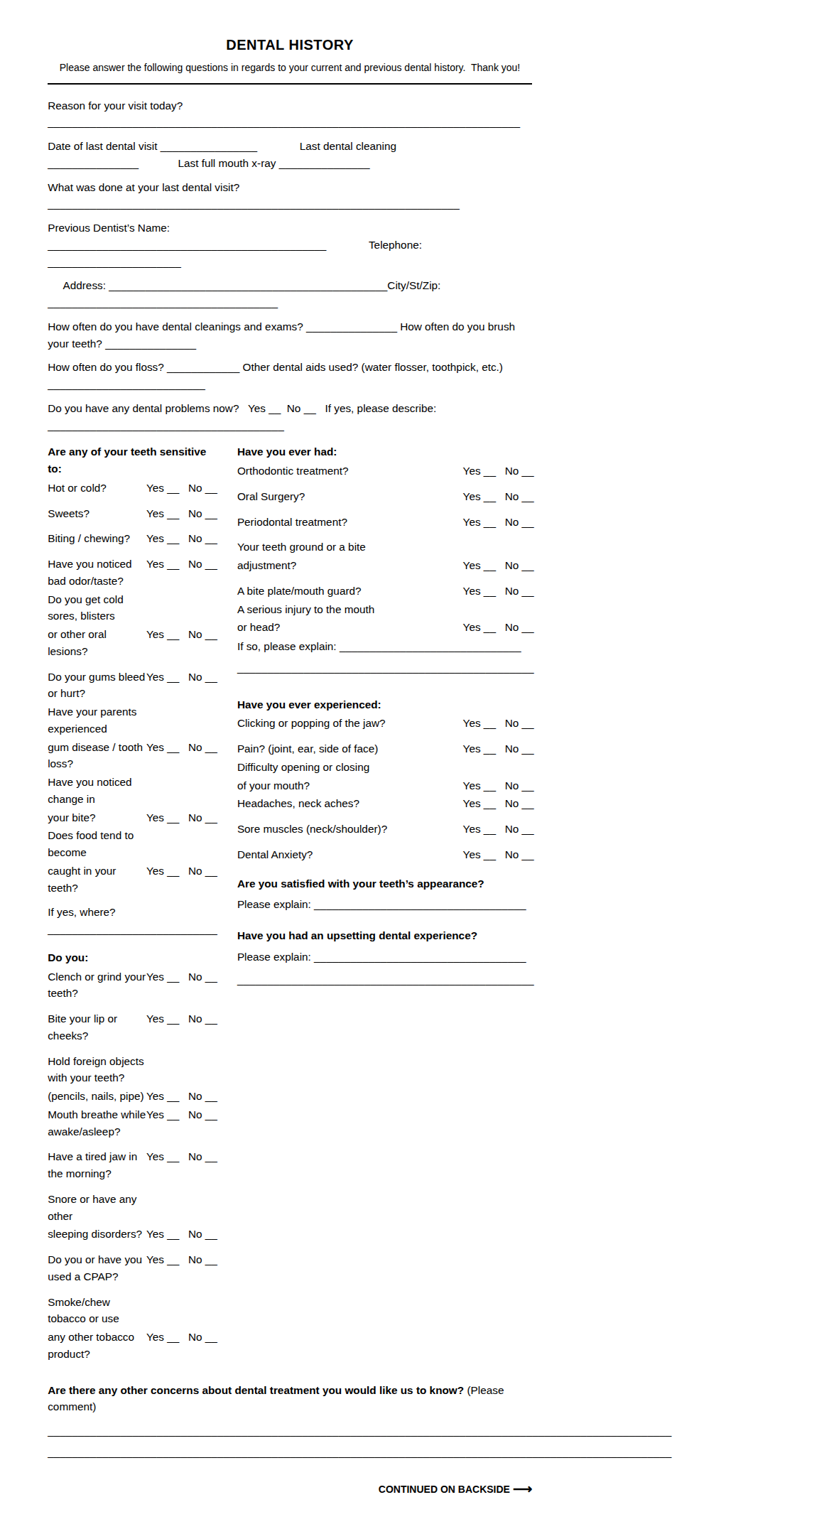DENTAL HISTORY
Please answer the following questions in regards to your current and previous dental history. Thank you!
Reason for your visit today? ______________________________________________________________________________
Date of last dental visit ________________ Last dental cleaning _______________ Last full mouth x-ray _______________
What was done at your last dental visit? ____________________________________________________________________
Previous Dentist’s Name: ______________________________________________ Telephone: ______________________
Address: ______________________________________________City/St/Zip: ______________________________________
How often do you have dental cleanings and exams? _______________ How often do you brush your teeth? _______________
How often do you floss? ____________ Other dental aids used? (water flosser, toothpick, etc.) __________________________
Do you have any dental problems now? Yes __ No __ If yes, please describe: _______________________________________
Are any of your teeth sensitive to:
| Hot or cold? | Yes __ No __ |
| Sweets? | Yes __ No __ |
| Biting / chewing? | Yes __ No __ |
| Have you noticed bad odor/taste? | Yes __ No __ |
| Do you get cold sores, blisters | |
| or other oral lesions? | Yes __ No __ |
| Do your gums bleed or hurt? | Yes __ No __ |
| Have your parents experienced | |
| gum disease / tooth loss? | Yes __ No __ |
| Have you noticed change in | |
| your bite? | Yes __ No __ |
| Does food tend to become | |
| caught in your teeth? | Yes __ No __ |
If yes, where? ____________________________
Do you:
| Clench or grind your teeth? | Yes __ No __ |
| Bite your lip or cheeks? | Yes __ No __ |
| Hold foreign objects with your teeth? | |
| (pencils, nails, pipe) | Yes __ No __ |
| Mouth breathe while awake/asleep? | Yes __ No __ |
| Have a tired jaw in the morning? | Yes __ No __ |
| Snore or have any other | |
| sleeping disorders? | Yes __ No __ |
| Do you or have you used a CPAP? | Yes __ No __ |
| Smoke/chew tobacco or use | |
| any other tobacco product? | Yes __ No __ |
Have you ever had:
| Orthodontic treatment? | Yes __ No __ |
| Oral Surgery? | Yes __ No __ |
| Periodontal treatment? | Yes __ No __ |
| Your teeth ground or a bite | |
| adjustment? | Yes __ No __ |
| A bite plate/mouth guard? | Yes __ No __ |
| A serious injury to the mouth | |
| or head? | Yes __ No __ |
If so, please explain: ______________________________
_________________________________________________
Have you ever experienced:
| Clicking or popping of the jaw? | Yes __ No __ |
| Pain? (joint, ear, side of face) | Yes __ No __ |
| Difficulty opening or closing | |
| of your mouth? | Yes __ No __ |
| Headaches, neck aches? | Yes __ No __ |
| Sore muscles (neck/shoulder)? | Yes __ No __ |
| Dental Anxiety? | Yes __ No __ |
Are you satisfied with your teeth’s appearance?
Please explain: ___________________________________
Have you had an upsetting dental experience?
Please explain: ___________________________________
_________________________________________________
Are there any other concerns about dental treatment you would like us to know? (Please comment)
_______________________________________________________________________________________________________
_______________________________________________________________________________________________________
CONTINUED ON BACKSIDE ⟶